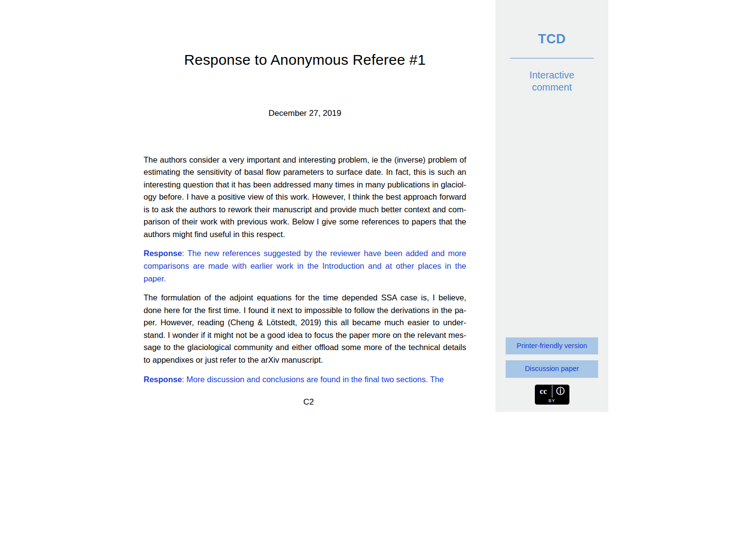Response to Anonymous Referee #1
December 27, 2019
The authors consider a very important and interesting problem, ie the (inverse) problem of estimating the sensitivity of basal flow parameters to surface date. In fact, this is such an interesting question that it has been addressed many times in many publications in glaciology before. I have a positive view of this work. However, I think the best approach forward is to ask the authors to rework their manuscript and provide much better context and comparison of their work with previous work. Below I give some references to papers that the authors might find useful in this respect.
Response: The new references suggested by the reviewer have been added and more comparisons are made with earlier work in the Introduction and at other places in the paper.
The formulation of the adjoint equations for the time depended SSA case is, I believe, done here for the first time. I found it next to impossible to follow the derivations in the paper. However, reading (Cheng & Lötstedt, 2019) this all became much easier to understand. I wonder if it might not be a good idea to focus the paper more on the relevant message to the glaciological community and either offload some more of the technical details to appendixes or just refer to the arXiv manuscript.
Response: More discussion and conclusions are found in the final two sections. The
C2
TCD
Interactive
comment
Printer-friendly version Discussion paper
cc
ⓘ
BY